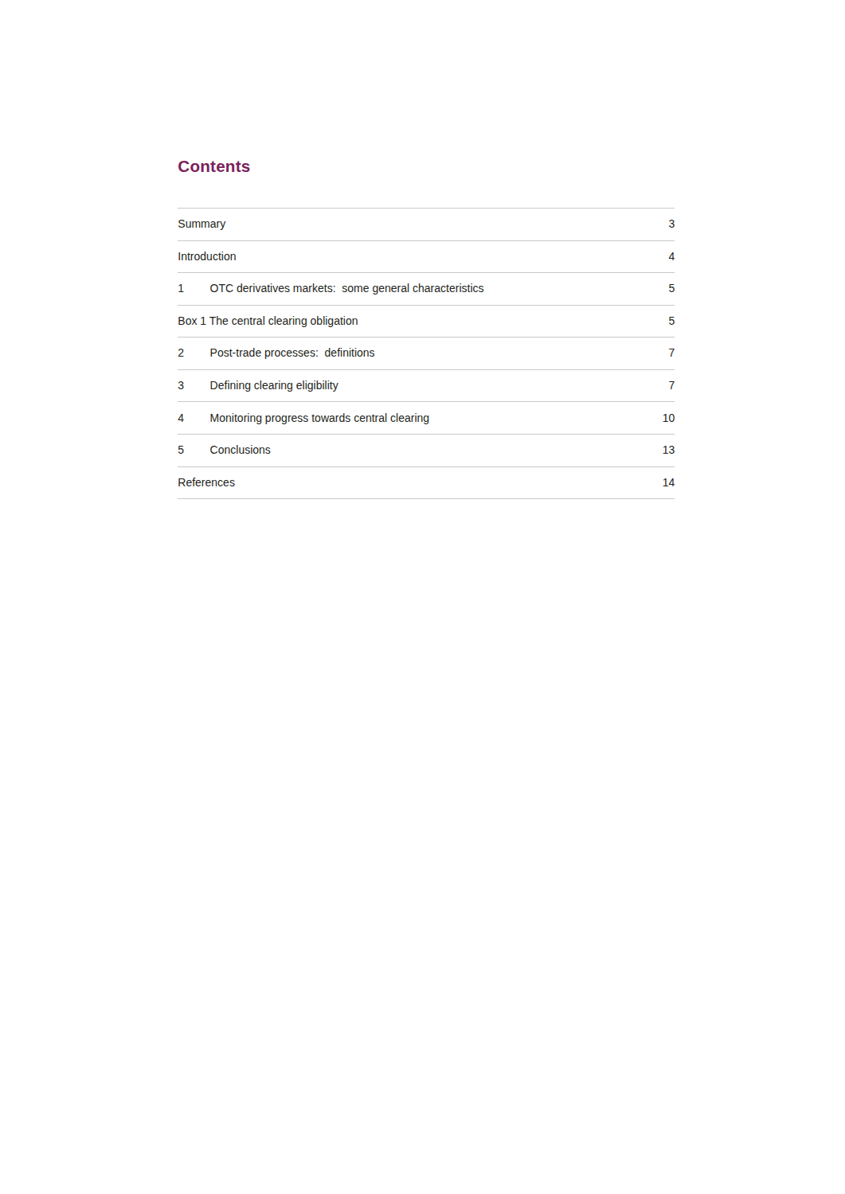Contents
| Summary | 3 |
| Introduction | 4 |
| 1 | OTC derivatives markets: some general characteristics | 5 |
| Box 1 The central clearing obligation | 5 |
| 2 | Post-trade processes: definitions | 7 |
| 3 | Defining clearing eligibility | 7 |
| 4 | Monitoring progress towards central clearing | 10 |
| 5 | Conclusions | 13 |
| References | 14 |